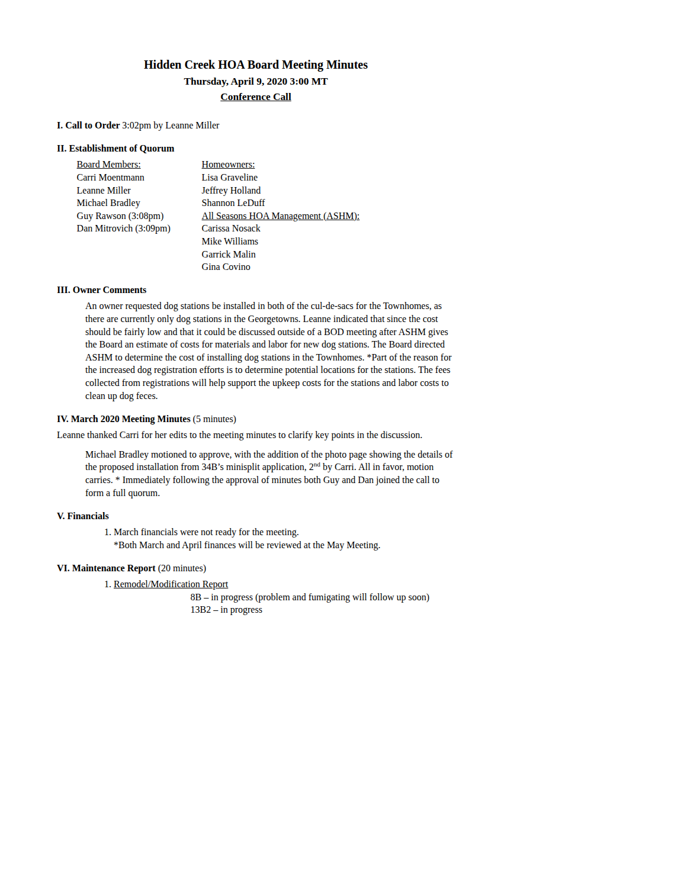Hidden Creek HOA Board Meeting Minutes
Thursday, April 9, 2020 3:00 MT
Conference Call
I. Call to Order 3:02pm by Leanne Miller
II. Establishment of Quorum
| Board Members: | Homeowners: |
| Carri Moentmann | Lisa Graveline |
| Leanne Miller | Jeffrey Holland |
| Michael Bradley | Shannon LeDuff |
| Guy Rawson (3:08pm) | All Seasons HOA Management (ASHM): |
| Dan Mitrovich (3:09pm) | Carissa Nosack |
| | Mike Williams |
| | Garrick Malin |
| | Gina Covino |
III. Owner Comments
An owner requested dog stations be installed in both of the cul-de-sacs for the Townhomes, as there are currently only dog stations in the Georgetowns. Leanne indicated that since the cost should be fairly low and that it could be discussed outside of a BOD meeting after ASHM gives the Board an estimate of costs for materials and labor for new dog stations. The Board directed ASHM to determine the cost of installing dog stations in the Townhomes. *Part of the reason for the increased dog registration efforts is to determine potential locations for the stations. The fees collected from registrations will help support the upkeep costs for the stations and labor costs to clean up dog feces.
IV. March 2020 Meeting Minutes (5 minutes)
Leanne thanked Carri for her edits to the meeting minutes to clarify key points in the discussion.
Michael Bradley motioned to approve, with the addition of the photo page showing the details of the proposed installation from 34B’s minisplit application, 2nd by Carri. All in favor, motion carries. * Immediately following the approval of minutes both Guy and Dan joined the call to form a full quorum.
V. Financials
March financials were not ready for the meeting.
*Both March and April finances will be reviewed at the May Meeting.
VI. Maintenance Report (20 minutes)
Remodel/Modification Report
8B – in progress (problem and fumigating will follow up soon)
13B2 – in progress